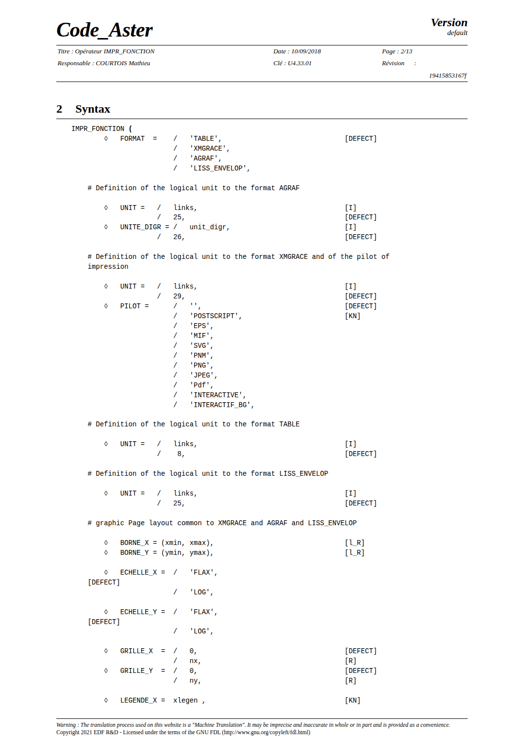Code_Aster
Version default
| Titre : Opérateur IMPR_FONCTION | Date : 10/09/2018 | Page : 2/13 |
| Responsable : COURTOIS Mathieu | Clé : U4.33.01 | Révision : |
| | | 19415853167f |
2 Syntax
IMPR_FONCTION (
        ◊   FORMAT  =    /   'TABLE',                              [DEFECT]
                         /   'XMGRACE',
                         /   'AGRAF',
                         /   'LISS_ENVELOP',

    # Definition of the logical unit to the format AGRAF

        ◊   UNIT =   /   links,                                    [I]
                     /   25,                                       [DEFECT]
        ◊   UNITE_DIGR = /   unit_digr,                            [I]
                     /   26,                                       [DEFECT]

    # Definition of the logical unit to the format XMGRACE and of the pilot of
    impression

        ◊   UNIT =   /   links,                                    [I]
                     /   29,                                       [DEFECT]
        ◊   PILOT =      /   '',                                   [DEFECT]
                         /   'POSTSCRIPT',                         [KN]
                         /   'EPS',
                         /   'MIF',
                         /   'SVG',
                         /   'PNM',
                         /   'PNG',
                         /   'JPEG',
                         /   'Pdf',
                         /   'INTERACTIVE',
                         /   'INTERACTIF_BG',

    # Definition of the logical unit to the format TABLE

        ◊   UNIT =   /   links,                                    [I]
                     /    8,                                       [DEFECT]

    # Definition of the logical unit to the format LISS_ENVELOP

        ◊   UNIT =   /   links,                                    [I]
                     /   25,                                       [DEFECT]

    # graphic Page layout common to XMGRACE and AGRAF and LISS_ENVELOP

        ◊   BORNE_X = (xmin, xmax),                                [l_R]
        ◊   BORNE_Y = (ymin, ymax),                                [l_R]

        ◊   ECHELLE_X =  /   'FLAX',
    [DEFECT]
                         /   'LOG',

        ◊   ECHELLE_Y =  /   'FLAX',
    [DEFECT]
                         /   'LOG',

        ◊   GRILLE_X  =  /   0,                                    [DEFECT]
                         /   nx,                                   [R]
        ◊   GRILLE_Y  =  /   0,                                    [DEFECT]
                         /   ny,                                   [R]

        ◊   LEGENDE_X =  xlegen ,                                  [KN]
Warning : The translation process used on this website is a "Machine Translation". It may be imprecise and inaccurate in whole or in part and is provided as a convenience.
Copyright 2021 EDF R&D - Licensed under the terms of the GNU FDL (http://www.gnu.org/copyleft/fdl.html)